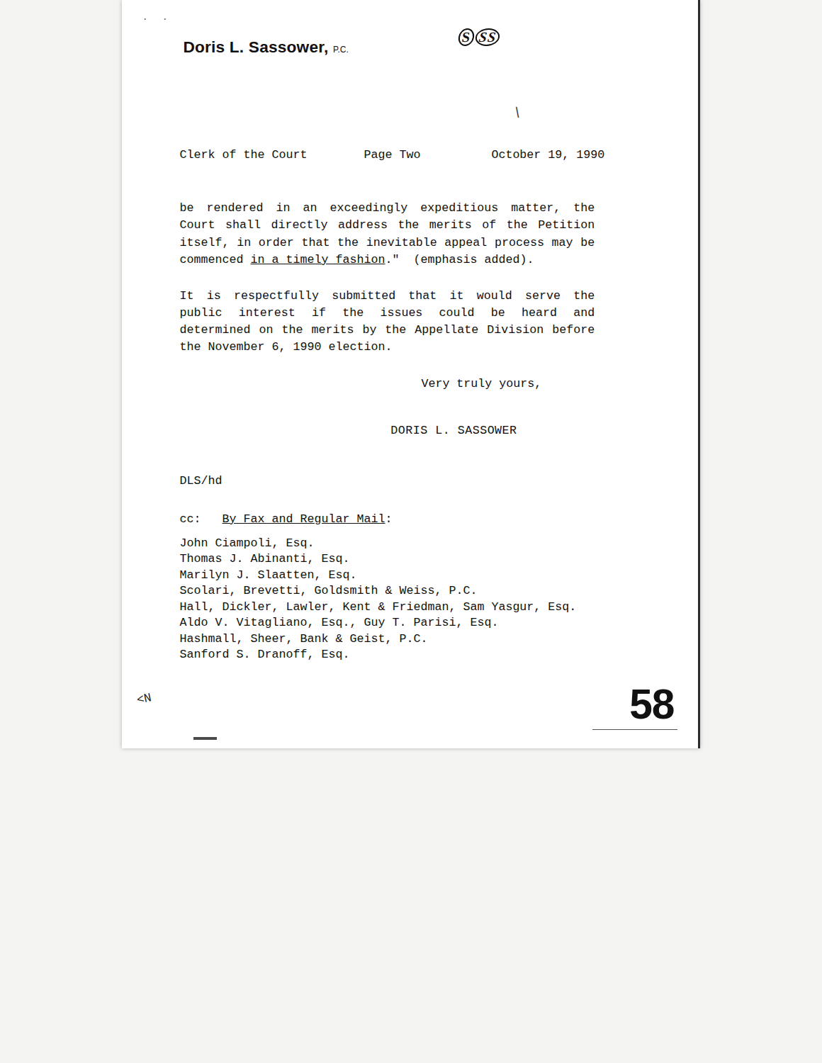. .
Doris L. Sassower, P.C.
SSS
\
Clerk of the Court Page Two October 19, 1990
be rendered in an exceedingly expeditious matter, the Court shall directly address the merits of the Petition itself, in order that the inevitable appeal process may be commenced in a timely fashion." (emphasis added).
It is respectfully submitted that it would serve the public interest if the issues could be heard and determined on the merits by the Appellate Division before the November 6, 1990 election.
Very truly yours,
DORIS L. SASSOWER
DLS/hd
cc: By Fax and Regular Mail:
John Ciampoli, Esq.
Thomas J. Abinanti, Esq.
Marilyn J. Slaatten, Esq.
Scolari, Brevetti, Goldsmith & Weiss, P.C.
Hall, Dickler, Lawler, Kent & Friedman, Sam Yasgur, Esq.
Aldo V. Vitagliano, Esq., Guy T. Parisi, Esq.
Hashmall, Sheer, Bank & Geist, P.C.
Sanford S. Dranoff, Esq.
<N
58